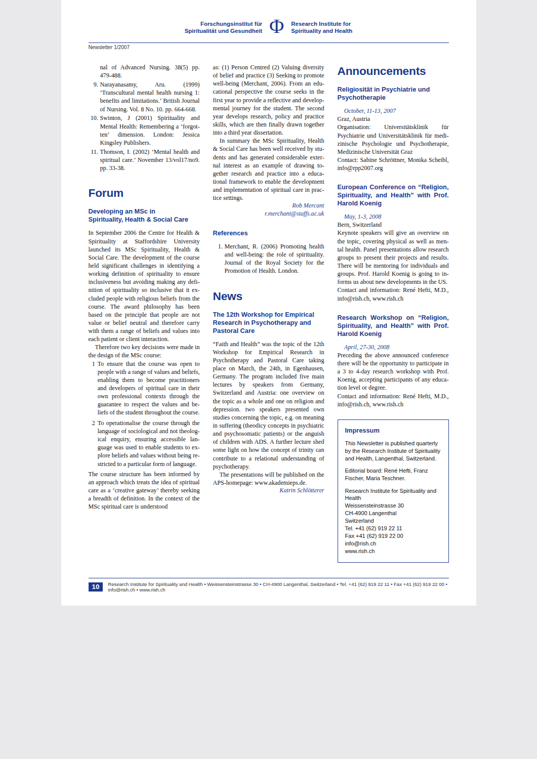Forschungsinstitut für
Spiritualität und Gesundheit
Φ
Research Institute for
Spirituality and Health
Newsletter 1/2007
nal of Advanced Nursing. 38(5) pp. 479-488.
9. Narayanasamy, Aru. (1999) ‘Transcultural mental health nursing 1: benefits and limitations.’ British Journal of Nursing. Vol. 8 No. 10. pp. 664-668.
10. Swinton, J (2001) Spirituality and Mental Health: Remembering a ‘forgotten’ dimension. London: Jessica Kingsley Publishers.
11. Thomson, I. (2002) ‘Mental health and spiritual care.’ November 13/vol17/no9. pp. 33-38.
Forum
Developing an MSc in
Spirituality, Health & Social Care
In September 2006 the Centre for Health & Spirituality at Staffordshire University launched its MSc Spirituality, Health & Social Care. The development of the course held significant challenges in identifying a working definition of spirituality to ensure inclusiveness but avoiding making any definition of spirituality so inclusive that it excluded people with religious beliefs from the course. The award philosophy has been based on the principle that people are not value or belief neutral and therefore carry with them a range of beliefs and values into each patient or client interaction.
Therefore two key decisions were made in the design of the MSc course:
1 To ensure that the course was open to people with a range of values and beliefs, enabling them to become practitioners and developers of spiritual care in their own professional contexts through the guarantee to respect the values and beliefs of the student throughout the course.
2 To operationalise the course through the language of sociological and not theological enquiry, ensuring accessible language was used to enable students to explore beliefs and values without being restricted to a particular form of language.
The course structure has been informed by an approach which treats the idea of spiritual care as a ‘creative gateway’ thereby seeking a breadth of definition. In the context of the MSc spiritual care is understood
as: (1) Person Centred (2) Valuing diversity of belief and practice (3) Seeking to promote well-being (Merchant, 2006). From an educational perspective the course seeks in the first year to provide a reflective and developmental journey for the student. The second year develops research, policy and practice skills, which are then finally drawn together into a third year dissertation.
In summary the MSc Spirituality, Health & Social Care has been well received by students and has generated considerable external interest as an example of drawing together research and practice into a educational framework to enable the development and implementation of spiritual care in practice settings.
Rob Mercant
r.merchant@staffs.ac.uk
References
1. Merchant, R. (2006) Promoting health and well-being: the role of spirituality. Journal of the Royal Society for the Promotion of Health. London.
News
The 12th Workshop for Empirical
Research in Psychotherapy and
Pastoral Care
“Faith and Health” was the topic of the 12th Workshop for Empirical Research in Psychotherapy and Pastoral Care taking place on March, the 24th, in Egenhausen, Germany. The program included five main lectures by speakers from Germany, Switzerland and Austria: one overview on the topic as a whole and one on religion and depression. two speakers presented own studies concerning the topic, e.g. on meaning in suffering (theodicy concepts in psychiatric and psychosomatic patients) or the anguish of children with ADS. A further lecture shed some light on how the concept of trinity can contribute to a relational understanding of psychotherapy.
The presentations will be published on the APS-homepage: www.akademieps.de.
Katrin Schlötterer
Announcements
Religiosität in Psychiatrie und
Psychotherapie
October, 11-13, 2007
Graz, Austria
Organisation: Universitätsklinik für Psychiatrie und Universitätsklinik für medizinische Psychologie und Psychotherapie, Medizinische Universität Graz
Contact: Sabine Schröttner, Monika Scheibl, info@rpp2007.org
European Conference on “Religion, Spirituality, and Health” with Prof. Harold Koenig
May, 1-3, 2008
Bern, Switzerland
Keynote speakers will give an overview on the topic, covering physical as well as mental health. Panel presentations allow research groups to present their projects and results. There will be mentoring for individuals and groups. Prof. Harold Koenig is going to informs us about new developments in the US.
Contact and information: René Hefti, M.D., info@rish.ch, www.rish.ch
Research Workshop on “Religion, Spirituality, and Health” with Prof. Harold Koenig
April, 27-30, 2008
Preceding the above announced conference there will be the opportunity to participate in a 3 to 4-day research workshop with Prof. Koenig, accepting participants of any education level or degree.
Contact and information: René Hefti, M.D., info@rish.ch, www.rish.ch
Impressum
This Newsletter is published quarterly by the Research Institute of Spirituality and Health, Langenthal, Switzerland.
Editorial board: René Hefti, Franz Fischer, Maria Teschner.
Research Institute for Spirituality and Health
Weissensteinstrasse 30
CH-4900 Langenthal
Switzerland
Tel. +41 (62) 919 22 11
Fax +41 (62) 919 22 00
info@rish.ch
www.rish.ch
10 Research Institute for Spirituality and Health • Weissensteinstrasse 30 • CH-4900 Langenthal, Switzerland • Tel. +41 (62) 919 22 11 • Fax +41 (62) 919 22 00 • info@rish.ch • www.rish.ch